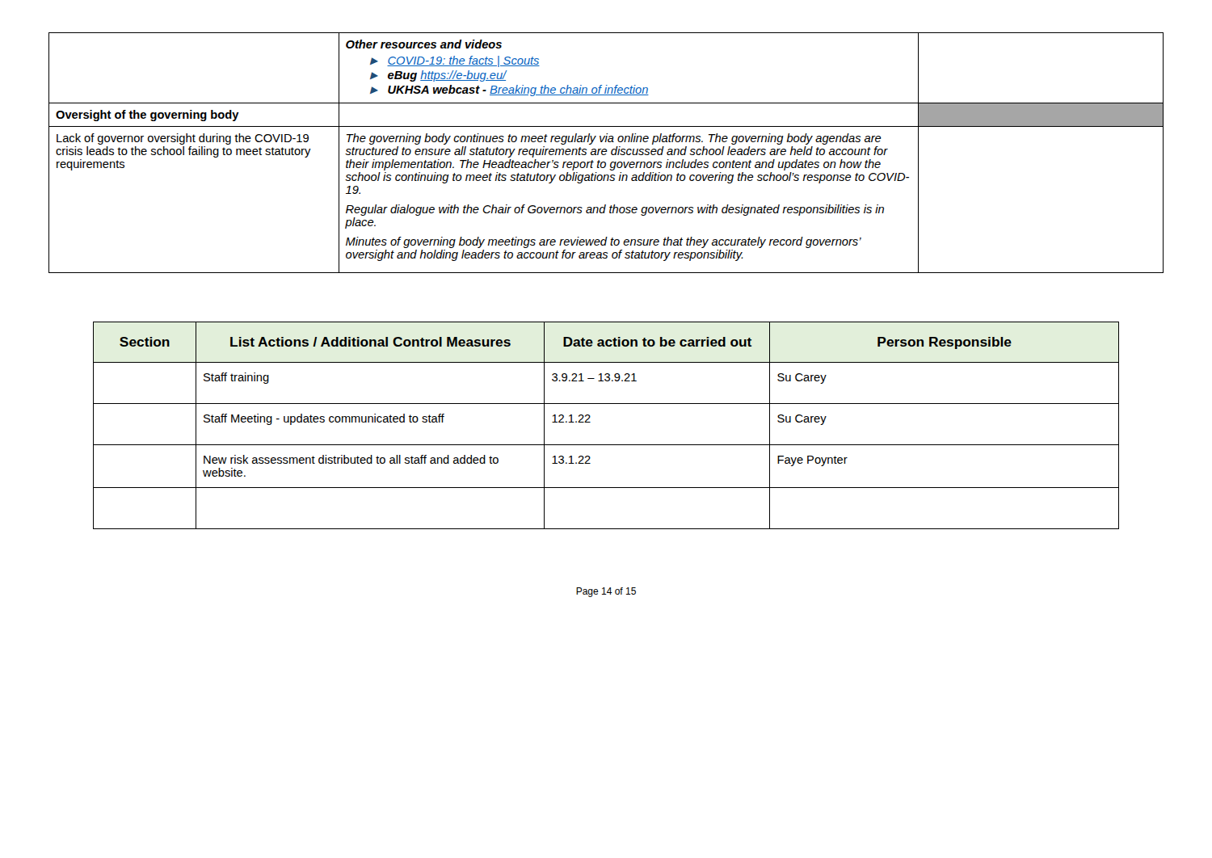| | Other resources and videos COVID-19: the facts / Scouts eBug https://e-bug.eu/ UKHSA webcast - Breaking the chain of infection | |
| Oversight of the governing body | | |
| Lack of governor oversight during the COVID-19 crisis leads to the school failing to meet statutory requirements | The governing body continues to meet regularly via online platforms. The governing body agendas are structured to ensure all statutory requirements are discussed and school leaders are held to account for their implementation. The Headteacher’s report to governors includes content and updates on how the school is continuing to meet its statutory obligations in addition to covering the school’s response to COVID-19. Regular dialogue with the Chair of Governors and those governors with designated responsibilities is in place. Minutes of governing body meetings are reviewed to ensure that they accurately record governors’ oversight and holding leaders to account for areas of statutory responsibility. | |
| Section | List Actions / Additional Control Measures | Date action to be carried out | Person Responsible |
| --- | --- | --- | --- |
| | Staff training | 3.9.21 – 13.9.21 | Su Carey |
| | Staff Meeting - updates communicated to staff | 12.1.22 | Su Carey |
| | New risk assessment distributed to all staff and added to website. | 13.1.22 | Faye Poynter |
Page 14 of 15